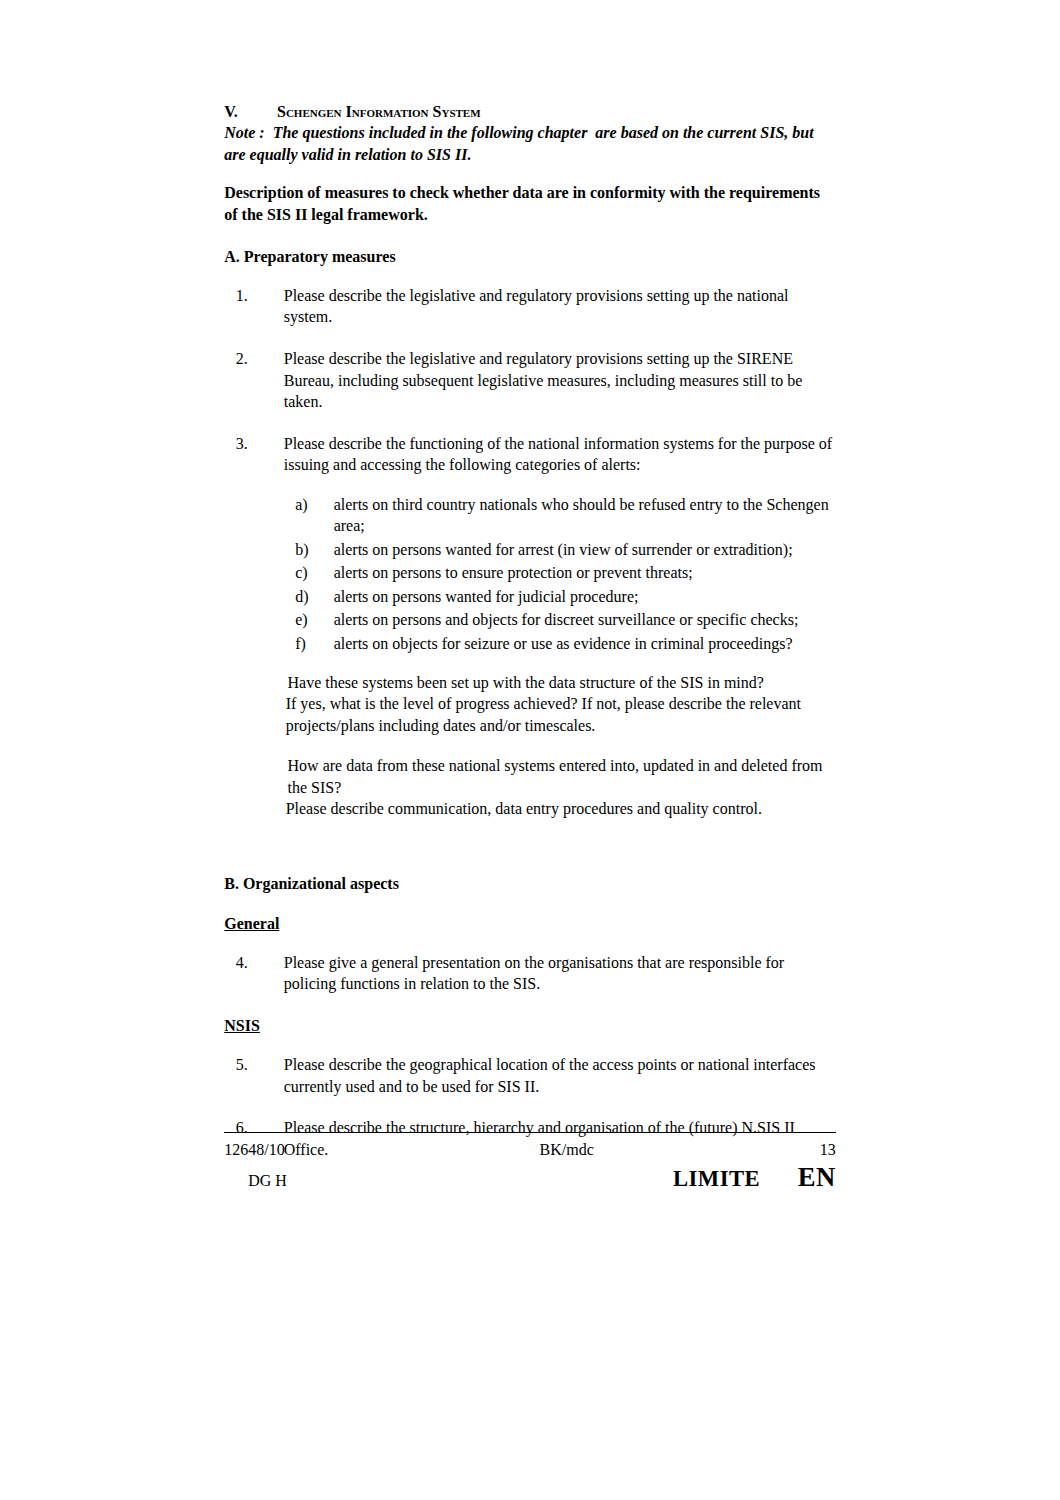V. Schengen Information System
Note : The questions included in the following chapter are based on the current SIS, but are equally valid in relation to SIS II.
Description of measures to check whether data are in conformity with the requirements of the SIS II legal framework.
A. Preparatory measures
1. Please describe the legislative and regulatory provisions setting up the national system.
2. Please describe the legislative and regulatory provisions setting up the SIRENE Bureau, including subsequent legislative measures, including measures still to be taken.
3. Please describe the functioning of the national information systems for the purpose of issuing and accessing the following categories of alerts:
a) alerts on third country nationals who should be refused entry to the Schengen area;
b) alerts on persons wanted for arrest (in view of surrender or extradition);
c) alerts on persons to ensure protection or prevent threats;
d) alerts on persons wanted for judicial procedure;
e) alerts on persons and objects for discreet surveillance or specific checks;
f) alerts on objects for seizure or use as evidence in criminal proceedings?
Have these systems been set up with the data structure of the SIS in mind?
If yes, what is the level of progress achieved? If not, please describe the relevant projects/plans including dates and/or timescales.
How are data from these national systems entered into, updated in and deleted from the SIS?
Please describe communication, data entry procedures and quality control.
B. Organizational aspects
General
4. Please give a general presentation on the organisations that are responsible for policing functions in relation to the SIS.
NSIS
5. Please describe the geographical location of the access points or national interfaces currently used and to be used for SIS II.
6. Please describe the structure, hierarchy and organisation of the (future) N.SIS II Office.
12648/10
BK/mdc
13
DG H
LIMITE EN